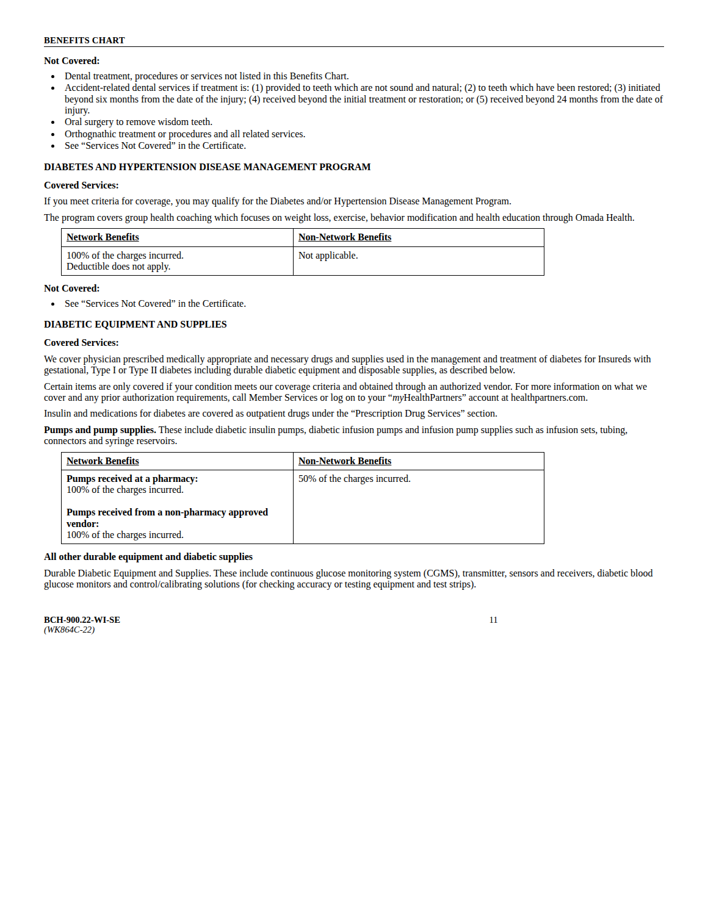BENEFITS CHART
Not Covered:
Dental treatment, procedures or services not listed in this Benefits Chart.
Accident-related dental services if treatment is: (1) provided to teeth which are not sound and natural; (2) to teeth which have been restored; (3) initiated beyond six months from the date of the injury; (4) received beyond the initial treatment or restoration; or (5) received beyond 24 months from the date of injury.
Oral surgery to remove wisdom teeth.
Orthognathic treatment or procedures and all related services.
See “Services Not Covered” in the Certificate.
DIABETES AND HYPERTENSION DISEASE MANAGEMENT PROGRAM
Covered Services:
If you meet criteria for coverage, you may qualify for the Diabetes and/or Hypertension Disease Management Program.
The program covers group health coaching which focuses on weight loss, exercise, behavior modification and health education through Omada Health.
| Network Benefits | Non-Network Benefits |
| --- | --- |
| 100% of the charges incurred. Deductible does not apply. | Not applicable. |
Not Covered:
See “Services Not Covered” in the Certificate.
DIABETIC EQUIPMENT AND SUPPLIES
Covered Services:
We cover physician prescribed medically appropriate and necessary drugs and supplies used in the management and treatment of diabetes for Insureds with gestational, Type I or Type II diabetes including durable diabetic equipment and disposable supplies, as described below.
Certain items are only covered if your condition meets our coverage criteria and obtained through an authorized vendor. For more information on what we cover and any prior authorization requirements, call Member Services or log on to your “my HealthPartners” account at healthpartners.com.
Insulin and medications for diabetes are covered as outpatient drugs under the “Prescription Drug Services” section.
Pumps and pump supplies. These include diabetic insulin pumps, diabetic infusion pumps and infusion pump supplies such as infusion sets, tubing, connectors and syringe reservoirs.
| Network Benefits | Non-Network Benefits |
| --- | --- |
| Pumps received at a pharmacy: 100% of the charges incurred. Pumps received from a non-pharmacy approved vendor: 100% of the charges incurred. | 50% of the charges incurred. |
All other durable equipment and diabetic supplies
Durable Diabetic Equipment and Supplies. These include continuous glucose monitoring system (CGMS), transmitter, sensors and receivers, diabetic blood glucose monitors and control/calibrating solutions (for checking accuracy or testing equipment and test strips).
BCH-900.22-WI-SE
(WK864C-22)
11